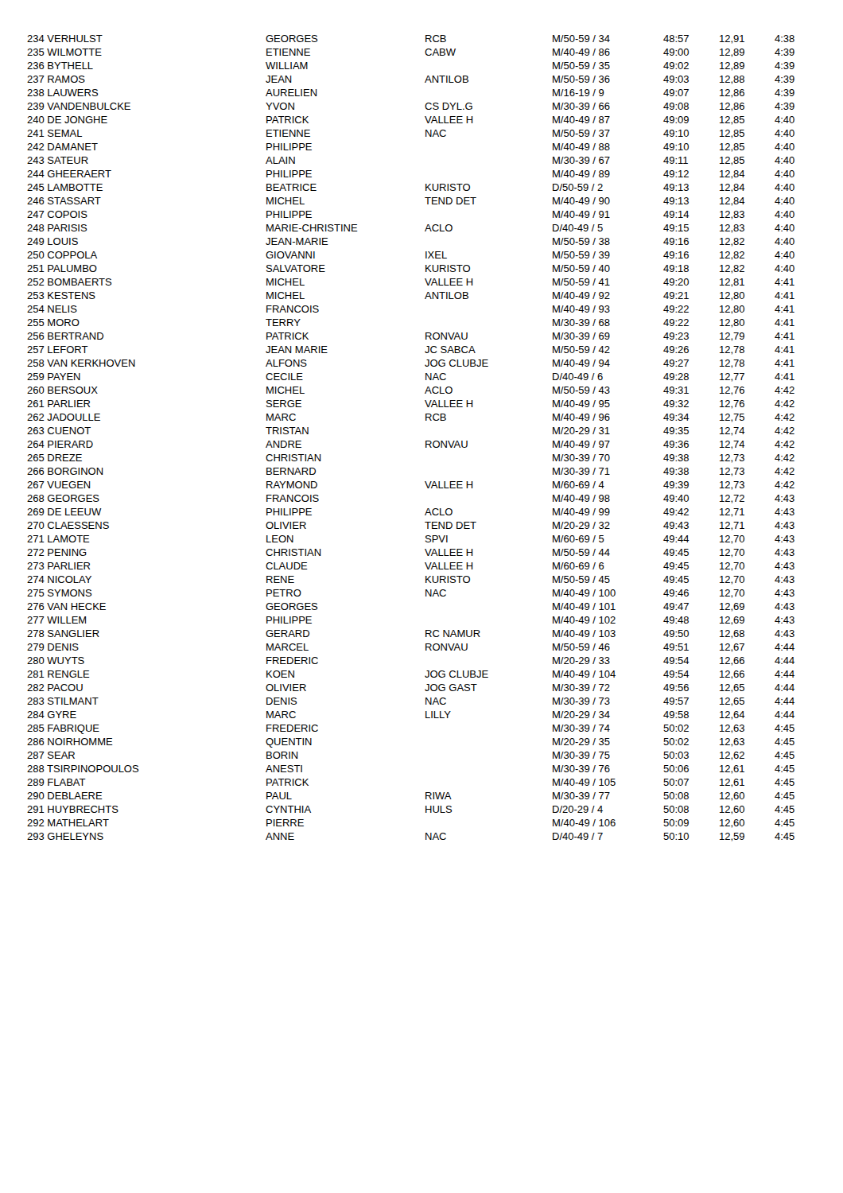| 234 VERHULST | GEORGES | RCB | M/50-59 / 34 | 48:57 | 12,91 | 4:38 |
| 235 WILMOTTE | ETIENNE | CABW | M/40-49 / 86 | 49:00 | 12,89 | 4:39 |
| 236 BYTHELL | WILLIAM | | M/50-59 / 35 | 49:02 | 12,89 | 4:39 |
| 237 RAMOS | JEAN | ANTILOB | M/50-59 / 36 | 49:03 | 12,88 | 4:39 |
| 238 LAUWERS | AURELIEN | | M/16-19 / 9 | 49:07 | 12,86 | 4:39 |
| 239 VANDENBULCKE | YVON | CS DYL.G | M/30-39 / 66 | 49:08 | 12,86 | 4:39 |
| 240 DE JONGHE | PATRICK | VALLEE H | M/40-49 / 87 | 49:09 | 12,85 | 4:40 |
| 241 SEMAL | ETIENNE | NAC | M/50-59 / 37 | 49:10 | 12,85 | 4:40 |
| 242 DAMANET | PHILIPPE | | M/40-49 / 88 | 49:10 | 12,85 | 4:40 |
| 243 SATEUR | ALAIN | | M/30-39 / 67 | 49:11 | 12,85 | 4:40 |
| 244 GHEERAERT | PHILIPPE | | M/40-49 / 89 | 49:12 | 12,84 | 4:40 |
| 245 LAMBOTTE | BEATRICE | KURISTO | D/50-59 / 2 | 49:13 | 12,84 | 4:40 |
| 246 STASSART | MICHEL | TEND DET | M/40-49 / 90 | 49:13 | 12,84 | 4:40 |
| 247 COPOIS | PHILIPPE | | M/40-49 / 91 | 49:14 | 12,83 | 4:40 |
| 248 PARISIS | MARIE-CHRISTINE | ACLO | D/40-49 / 5 | 49:15 | 12,83 | 4:40 |
| 249 LOUIS | JEAN-MARIE | | M/50-59 / 38 | 49:16 | 12,82 | 4:40 |
| 250 COPPOLA | GIOVANNI | IXEL | M/50-59 / 39 | 49:16 | 12,82 | 4:40 |
| 251 PALUMBO | SALVATORE | KURISTO | M/50-59 / 40 | 49:18 | 12,82 | 4:40 |
| 252 BOMBAERTS | MICHEL | VALLEE H | M/50-59 / 41 | 49:20 | 12,81 | 4:41 |
| 253 KESTENS | MICHEL | ANTILOB | M/40-49 / 92 | 49:21 | 12,80 | 4:41 |
| 254 NELIS | FRANCOIS | | M/40-49 / 93 | 49:22 | 12,80 | 4:41 |
| 255 MORO | TERRY | | M/30-39 / 68 | 49:22 | 12,80 | 4:41 |
| 256 BERTRAND | PATRICK | RONVAU | M/30-39 / 69 | 49:23 | 12,79 | 4:41 |
| 257 LEFORT | JEAN MARIE | JC SABCA | M/50-59 / 42 | 49:26 | 12,78 | 4:41 |
| 258 VAN KERKHOVEN | ALFONS | JOG CLUBJE | M/40-49 / 94 | 49:27 | 12,78 | 4:41 |
| 259 PAYEN | CECILE | NAC | D/40-49 / 6 | 49:28 | 12,77 | 4:41 |
| 260 BERSOUX | MICHEL | ACLO | M/50-59 / 43 | 49:31 | 12,76 | 4:42 |
| 261 PARLIER | SERGE | VALLEE H | M/40-49 / 95 | 49:32 | 12,76 | 4:42 |
| 262 JADOULLE | MARC | RCB | M/40-49 / 96 | 49:34 | 12,75 | 4:42 |
| 263 CUENOT | TRISTAN | | M/20-29 / 31 | 49:35 | 12,74 | 4:42 |
| 264 PIERARD | ANDRE | RONVAU | M/40-49 / 97 | 49:36 | 12,74 | 4:42 |
| 265 DREZE | CHRISTIAN | | M/30-39 / 70 | 49:38 | 12,73 | 4:42 |
| 266 BORGINON | BERNARD | | M/30-39 / 71 | 49:38 | 12,73 | 4:42 |
| 267 VUEGEN | RAYMOND | VALLEE H | M/60-69 / 4 | 49:39 | 12,73 | 4:42 |
| 268 GEORGES | FRANCOIS | | M/40-49 / 98 | 49:40 | 12,72 | 4:43 |
| 269 DE LEEUW | PHILIPPE | ACLO | M/40-49 / 99 | 49:42 | 12,71 | 4:43 |
| 270 CLAESSENS | OLIVIER | TEND DET | M/20-29 / 32 | 49:43 | 12,71 | 4:43 |
| 271 LAMOTE | LEON | SPVI | M/60-69 / 5 | 49:44 | 12,70 | 4:43 |
| 272 PENING | CHRISTIAN | VALLEE H | M/50-59 / 44 | 49:45 | 12,70 | 4:43 |
| 273 PARLIER | CLAUDE | VALLEE H | M/60-69 / 6 | 49:45 | 12,70 | 4:43 |
| 274 NICOLAY | RENE | KURISTO | M/50-59 / 45 | 49:45 | 12,70 | 4:43 |
| 275 SYMONS | PETRO | NAC | M/40-49 / 100 | 49:46 | 12,70 | 4:43 |
| 276 VAN HECKE | GEORGES | | M/40-49 / 101 | 49:47 | 12,69 | 4:43 |
| 277 WILLEM | PHILIPPE | | M/40-49 / 102 | 49:48 | 12,69 | 4:43 |
| 278 SANGLIER | GERARD | RC NAMUR | M/40-49 / 103 | 49:50 | 12,68 | 4:43 |
| 279 DENIS | MARCEL | RONVAU | M/50-59 / 46 | 49:51 | 12,67 | 4:44 |
| 280 WUYTS | FREDERIC | | M/20-29 / 33 | 49:54 | 12,66 | 4:44 |
| 281 RENGLE | KOEN | JOG CLUBJE | M/40-49 / 104 | 49:54 | 12,66 | 4:44 |
| 282 PACOU | OLIVIER | JOG GAST | M/30-39 / 72 | 49:56 | 12,65 | 4:44 |
| 283 STILMANT | DENIS | NAC | M/30-39 / 73 | 49:57 | 12,65 | 4:44 |
| 284 GYRE | MARC | LILLY | M/20-29 / 34 | 49:58 | 12,64 | 4:44 |
| 285 FABRIQUE | FREDERIC | | M/30-39 / 74 | 50:02 | 12,63 | 4:45 |
| 286 NOIRHOMME | QUENTIN | | M/20-29 / 35 | 50:02 | 12,63 | 4:45 |
| 287 SEAR | BORIN | | M/30-39 / 75 | 50:03 | 12,62 | 4:45 |
| 288 TSIRPINOPOULOS | ANESTI | | M/30-39 / 76 | 50:06 | 12,61 | 4:45 |
| 289 FLABAT | PATRICK | | M/40-49 / 105 | 50:07 | 12,61 | 4:45 |
| 290 DEBLAERE | PAUL | RIWA | M/30-39 / 77 | 50:08 | 12,60 | 4:45 |
| 291 HUYBRECHTS | CYNTHIA | HULS | D/20-29 / 4 | 50:08 | 12,60 | 4:45 |
| 292 MATHELART | PIERRE | | M/40-49 / 106 | 50:09 | 12,60 | 4:45 |
| 293 GHELEYNS | ANNE | NAC | D/40-49 / 7 | 50:10 | 12,59 | 4:45 |